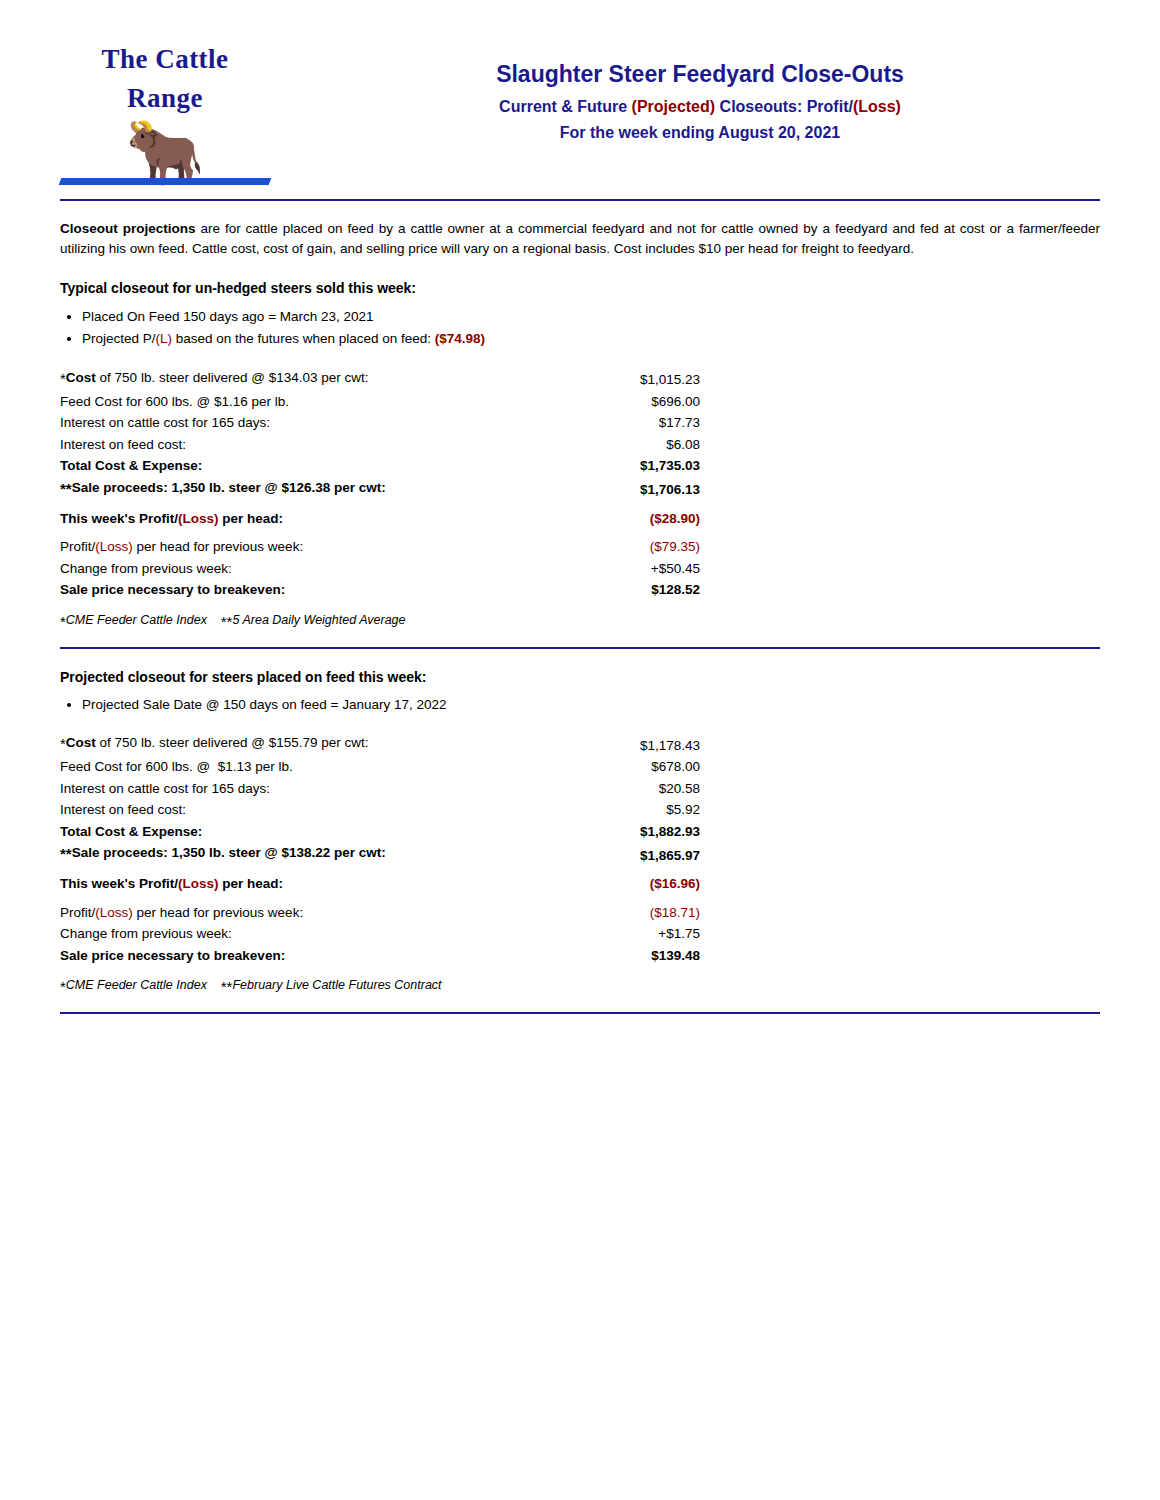The Cattle Range
🐂
Slaughter Steer Feedyard Close-Outs
Current & Future (Projected) Closeouts: Profit/(Loss)
For the week ending August 20, 2021
Closeout projections are for cattle placed on feed by a cattle owner at a commercial feedyard and not for cattle owned by a feedyard and fed at cost or a farmer/feeder utilizing his own feed. Cattle cost, cost of gain, and selling price will vary on a regional basis. Cost includes $10 per head for freight to feedyard.
Typical closeout for un-hedged steers sold this week:
Placed On Feed 150 days ago = March 23, 2021
Projected P/(L) based on the futures when placed on feed: ($74.98)
| * Cost of 750 lb. steer delivered @ $134.03 per cwt: | $1,015.23 |
| Feed Cost for 600 lbs. @ $1.16 per lb. | $696.00 |
| Interest on cattle cost for 165 days: | $17.73 |
| Interest on feed cost: | $6.08 |
| Total Cost & Expense: | $1,735.03 |
| ** Sale proceeds: 1,350 lb. steer @ $126.38 per cwt: | $1,706.13 |
| This week's Profit/ (Loss) per head: | ($28.90) |
| Profit/ (Loss) per head for previous week: | ($79.35) |
| Change from previous week: | +$50.45 |
| Sale price necessary to breakeven: | $128.52 |
*CME Feeder Cattle Index **5 Area Daily Weighted Average
Projected closeout for steers placed on feed this week:
Projected Sale Date @ 150 days on feed = January 17, 2022
| * Cost of 750 lb. steer delivered @ $155.79 per cwt: | $1,178.43 |
| Feed Cost for 600 lbs. @ $1.13 per lb. | $678.00 |
| Interest on cattle cost for 165 days: | $20.58 |
| Interest on feed cost: | $5.92 |
| Total Cost & Expense: | $1,882.93 |
| ** Sale proceeds: 1,350 lb. steer @ $138.22 per cwt: | $1,865.97 |
| This week's Profit/ (Loss) per head: | ($16.96) |
| Profit/ (Loss) per head for previous week: | ($18.71) |
| Change from previous week: | +$1.75 |
| Sale price necessary to breakeven: | $139.48 |
*CME Feeder Cattle Index **February Live Cattle Futures Contract